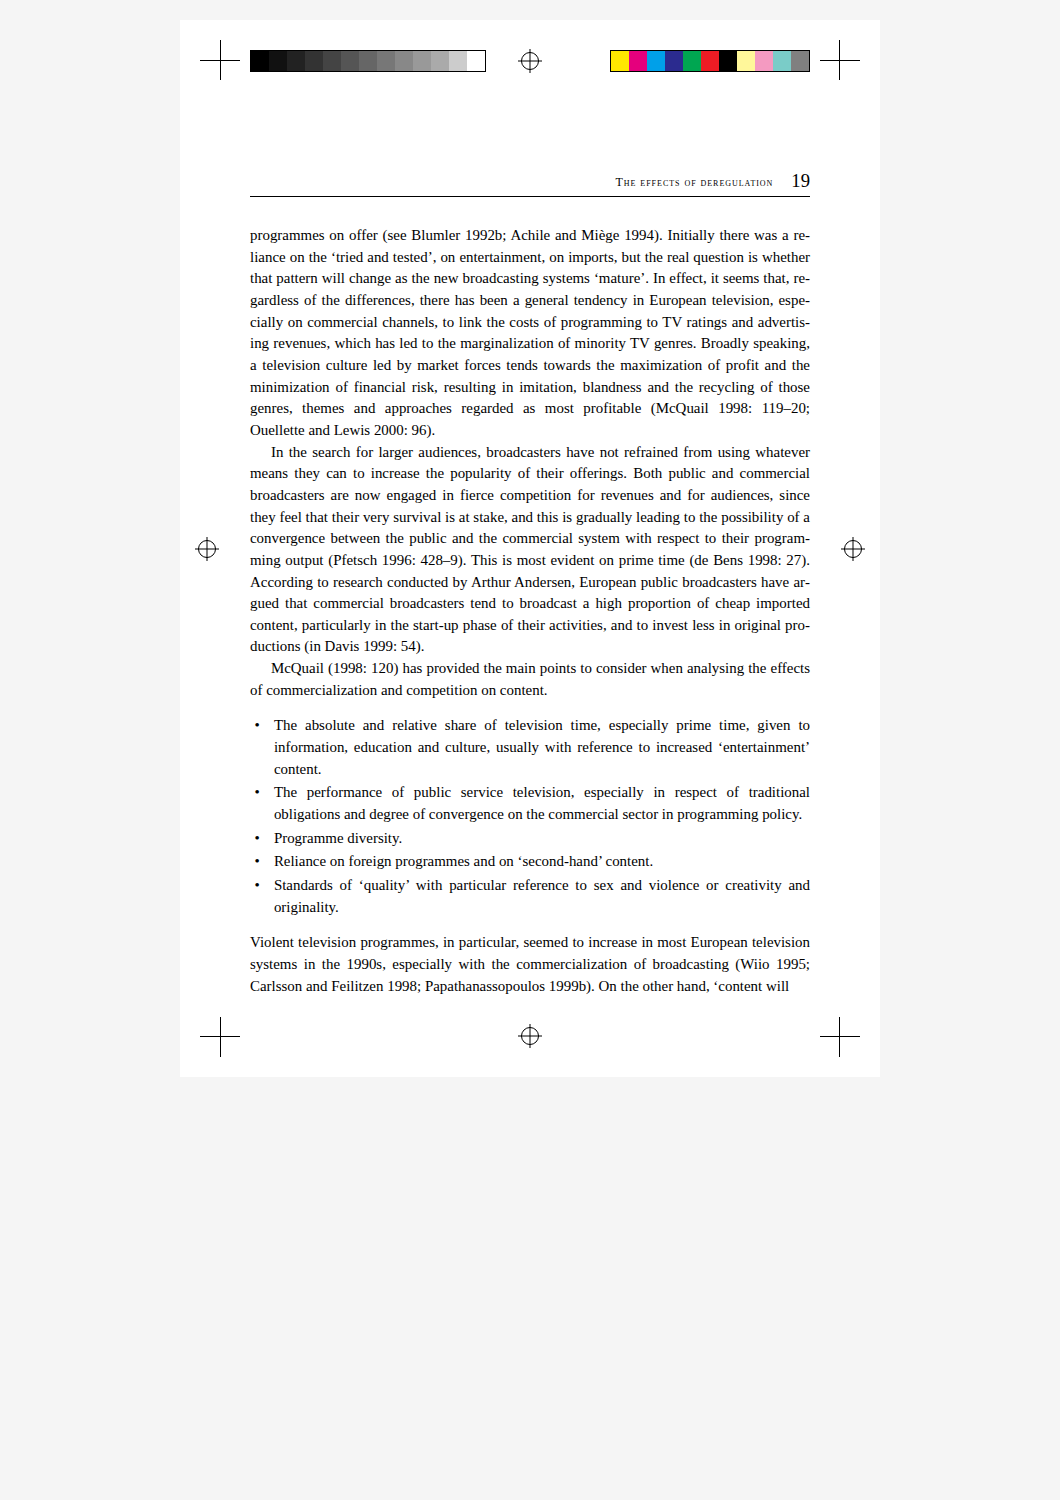The effects of deregulation19
programmes on offer (see Blumler 1992b; Achile and Miège 1994). Initially there was a reliance on the ‘tried and tested’, on entertainment, on imports, but the real question is whether that pattern will change as the new broadcasting systems ‘mature’. In effect, it seems that, regardless of the differences, there has been a general tendency in European television, especially on commercial channels, to link the costs of programming to TV ratings and advertising revenues, which has led to the marginalization of minority TV genres. Broadly speaking, a television culture led by market forces tends towards the maximization of profit and the minimization of financial risk, resulting in imitation, blandness and the recycling of those genres, themes and approaches regarded as most profitable (McQuail 1998: 119–20; Ouellette and Lewis 2000: 96).
In the search for larger audiences, broadcasters have not refrained from using whatever means they can to increase the popularity of their offerings. Both public and commercial broadcasters are now engaged in fierce competition for revenues and for audiences, since they feel that their very survival is at stake, and this is gradually leading to the possibility of a convergence between the public and the commercial system with respect to their programming output (Pfetsch 1996: 428–9). This is most evident on prime time (de Bens 1998: 27). According to research conducted by Arthur Andersen, European public broadcasters have argued that commercial broadcasters tend to broadcast a high proportion of cheap imported content, particularly in the start-up phase of their activities, and to invest less in original productions (in Davis 1999: 54).
McQuail (1998: 120) has provided the main points to consider when analysing the effects of commercialization and competition on content.
The absolute and relative share of television time, especially prime time, given to information, education and culture, usually with reference to increased ‘entertainment’ content.
The performance of public service television, especially in respect of traditional obligations and degree of convergence on the commercial sector in programming policy.
Programme diversity.
Reliance on foreign programmes and on ‘second-hand’ content.
Standards of ‘quality’ with particular reference to sex and violence or creativity and originality.
Violent television programmes, in particular, seemed to increase in most European television systems in the 1990s, especially with the commercialization of broadcasting (Wiio 1995; Carlsson and Feilitzen 1998; Papathanassopoulos 1999b). On the other hand, ‘content will